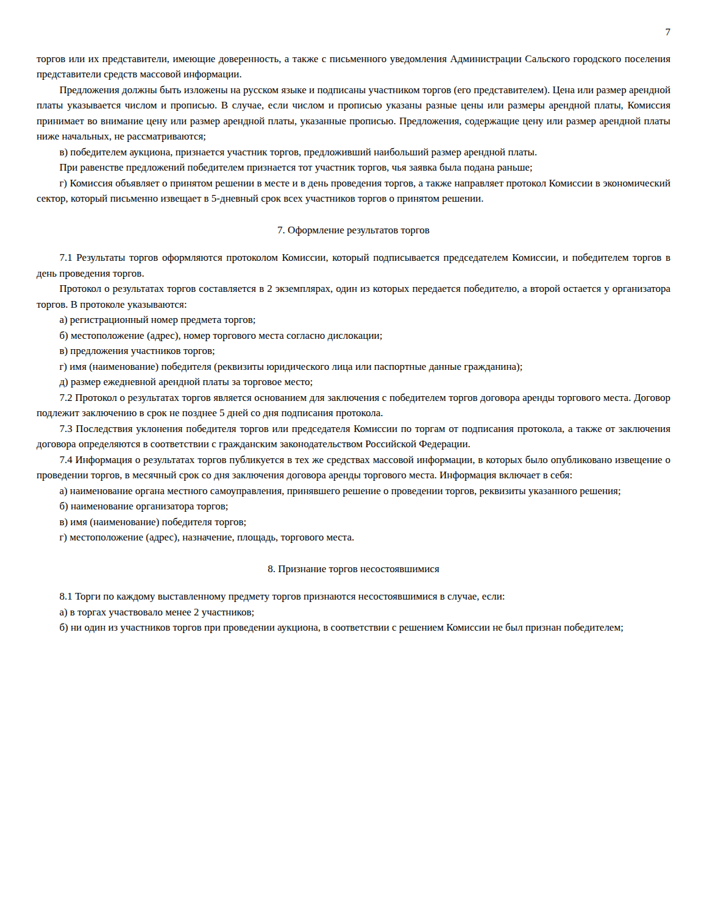7
торгов или их представители, имеющие доверенность, а также с письменного уведомления Администрации Сальского городского поселения представители средств массовой информации.
Предложения должны быть изложены на русском языке и подписаны участником торгов (его представителем). Цена или размер арендной платы указывается числом и прописью. В случае, если числом и прописью указаны разные цены или размеры арендной платы, Комиссия принимает во внимание цену или размер арендной платы, указанные прописью. Предложения, содержащие цену или размер арендной платы ниже начальных, не рассматриваются;
в) победителем аукциона, признается участник торгов, предложивший наибольший размер арендной платы.
При равенстве предложений победителем признается тот участник торгов, чья заявка была подана раньше;
г) Комиссия объявляет о принятом решении в месте и в день проведения торгов, а также направляет протокол Комиссии в экономический сектор, который письменно извещает в 5-дневный срок всех участников торгов о принятом решении.
7. Оформление результатов торгов
7.1 Результаты торгов оформляются протоколом Комиссии, который подписывается председателем Комиссии, и победителем торгов в день проведения торгов.
Протокол о результатах торгов составляется в 2 экземплярах, один из которых передается победителю, а второй остается у организатора торгов. В протоколе указываются:
а) регистрационный номер предмета торгов;
б) местоположение (адрес), номер торгового места согласно дислокации;
в) предложения участников торгов;
г) имя (наименование) победителя (реквизиты юридического лица или паспортные данные гражданина);
д) размер ежедневной арендной платы за торговое место;
7.2 Протокол о результатах торгов является основанием для заключения с победителем торгов договора аренды торгового места. Договор подлежит заключению в срок не позднее 5 дней со дня подписания протокола.
7.3 Последствия уклонения победителя торгов или председателя Комиссии по торгам от подписания протокола, а также от заключения договора определяются в соответствии с гражданским законодательством Российской Федерации.
7.4 Информация о результатах торгов публикуется в тех же средствах массовой информации, в которых было опубликовано извещение о проведении торгов, в месячный срок со дня заключения договора аренды торгового места. Информация включает в себя:
а) наименование органа местного самоуправления, принявшего решение о проведении торгов, реквизиты указанного решения;
б) наименование организатора торгов;
в) имя (наименование) победителя торгов;
г) местоположение (адрес), назначение, площадь, торгового места.
8. Признание торгов несостоявшимися
8.1 Торги по каждому выставленному предмету торгов признаются несостоявшимися в случае, если:
а) в торгах участвовало менее 2 участников;
б) ни один из участников торгов при проведении аукциона, в соответствии с решением Комиссии не был признан победителем;